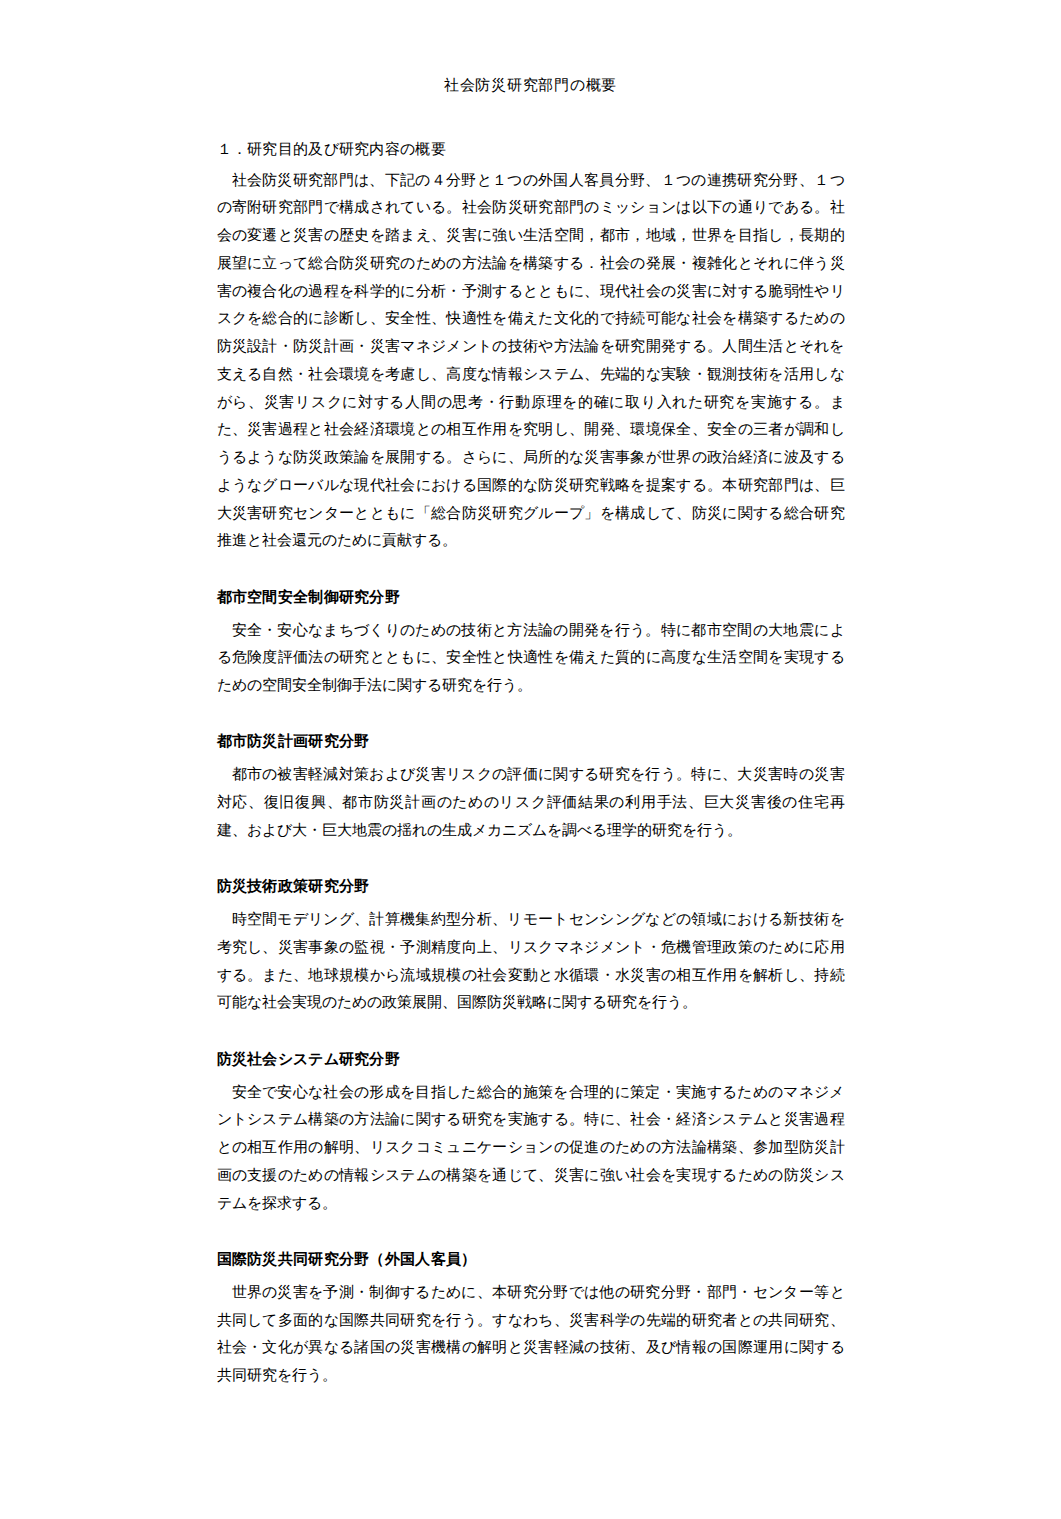社会防災研究部門の概要
１．研究目的及び研究内容の概要
社会防災研究部門は、下記の４分野と１つの外国人客員分野、１つの連携研究分野、１つの寄附研究部門で構成されている。社会防災研究部門のミッションは以下の通りである。社会の変遷と災害の歴史を踏まえ、災害に強い生活空間，都市，地域，世界を目指し，長期的展望に立って総合防災研究のための方法論を構築する．社会の発展・複雑化とそれに伴う災害の複合化の過程を科学的に分析・予測するとともに、現代社会の災害に対する脆弱性やリスクを総合的に診断し、安全性、快適性を備えた文化的で持続可能な社会を構築するための防災設計・防災計画・災害マネジメントの技術や方法論を研究開発する。人間生活とそれを支える自然・社会環境を考慮し、高度な情報システム、先端的な実験・観測技術を活用しながら、災害リスクに対する人間の思考・行動原理を的確に取り入れた研究を実施する。また、災害過程と社会経済環境との相互作用を究明し、開発、環境保全、安全の三者が調和しうるような防災政策論を展開する。さらに、局所的な災害事象が世界の政治経済に波及するようなグローバルな現代社会における国際的な防災研究戦略を提案する。本研究部門は、巨大災害研究センターとともに「総合防災研究グループ」を構成して、防災に関する総合研究推進と社会還元のために貢献する。
都市空間安全制御研究分野
安全・安心なまちづくりのための技術と方法論の開発を行う。特に都市空間の大地震による危険度評価法の研究とともに、安全性と快適性を備えた質的に高度な生活空間を実現するための空間安全制御手法に関する研究を行う。
都市防災計画研究分野
都市の被害軽減対策および災害リスクの評価に関する研究を行う。特に、大災害時の災害対応、復旧復興、都市防災計画のためのリスク評価結果の利用手法、巨大災害後の住宅再建、および大・巨大地震の揺れの生成メカニズムを調べる理学的研究を行う。
防災技術政策研究分野
時空間モデリング、計算機集約型分析、リモートセンシングなどの領域における新技術を考究し、災害事象の監視・予測精度向上、リスクマネジメント・危機管理政策のために応用する。また、地球規模から流域規模の社会変動と水循環・水災害の相互作用を解析し、持続可能な社会実現のための政策展開、国際防災戦略に関する研究を行う。
防災社会システム研究分野
安全で安心な社会の形成を目指した総合的施策を合理的に策定・実施するためのマネジメントシステム構築の方法論に関する研究を実施する。特に、社会・経済システムと災害過程との相互作用の解明、リスクコミュニケーションの促進のための方法論構築、参加型防災計画の支援のための情報システムの構築を通じて、災害に強い社会を実現するための防災システムを探求する。
国際防災共同研究分野（外国人客員）
世界の災害を予測・制御するために、本研究分野では他の研究分野・部門・センター等と共同して多面的な国際共同研究を行う。すなわち、災害科学の先端的研究者との共同研究、社会・文化が異なる諸国の災害機構の解明と災害軽減の技術、及び情報の国際運用に関する共同研究を行う。